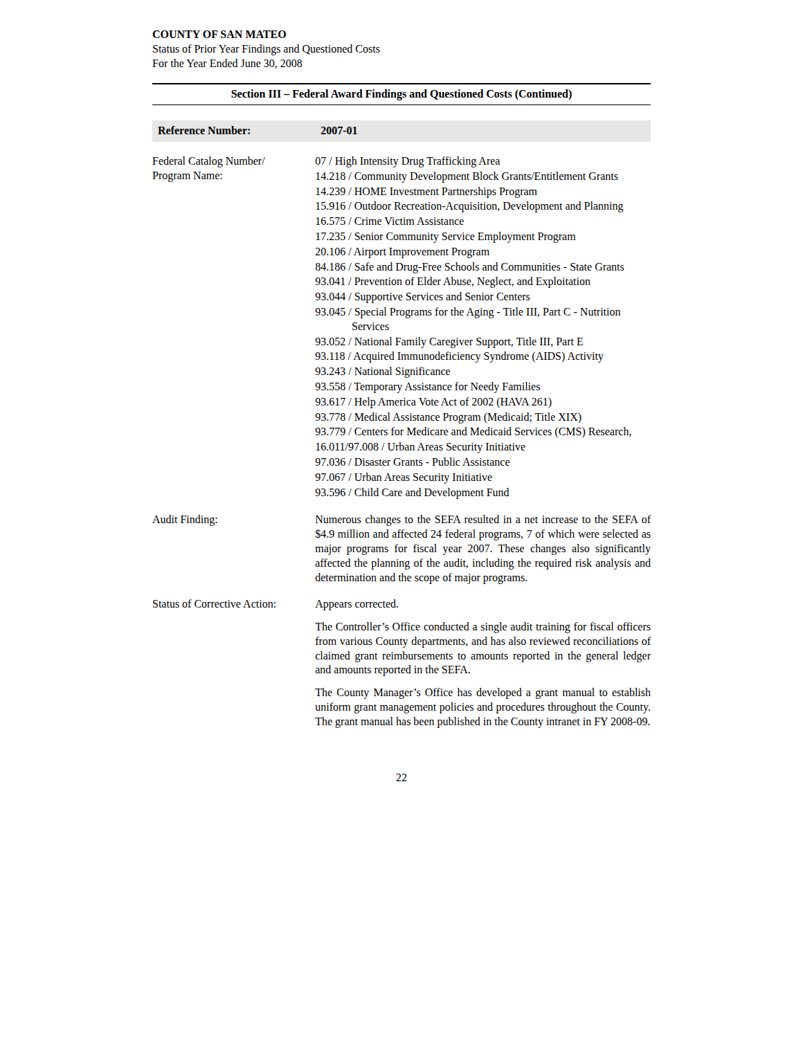COUNTY OF SAN MATEO
Status of Prior Year Findings and Questioned Costs
For the Year Ended June 30, 2008
Section III – Federal Award Findings and Questioned Costs (Continued)
Reference Number:
2007-01
Federal Catalog Number/
Program Name:
07 / High Intensity Drug Trafficking Area
14.218 / Community Development Block Grants/Entitlement Grants
14.239 / HOME Investment Partnerships Program
15.916 / Outdoor Recreation-Acquisition, Development and Planning
16.575 / Crime Victim Assistance
17.235 / Senior Community Service Employment Program
20.106 / Airport Improvement Program
84.186 / Safe and Drug-Free Schools and Communities - State Grants
93.041 / Prevention of Elder Abuse, Neglect, and Exploitation
93.044 / Supportive Services and Senior Centers
93.045 / Special Programs for the Aging - Title III, Part C - NutritionServices
93.052 / National Family Caregiver Support, Title III, Part E
93.118 / Acquired Immunodeficiency Syndrome (AIDS) Activity
93.243 / National Significance
93.558 / Temporary Assistance for Needy Families
93.617 / Help America Vote Act of 2002 (HAVA 261)
93.778 / Medical Assistance Program (Medicaid; Title XIX)
93.779 / Centers for Medicare and Medicaid Services (CMS) Research,
16.011/97.008 / Urban Areas Security Initiative
97.036 / Disaster Grants - Public Assistance
97.067 / Urban Areas Security Initiative
93.596 / Child Care and Development Fund
Audit Finding:
Numerous changes to the SEFA resulted in a net increase to the SEFA of $4.9 million and affected 24 federal programs, 7 of which were selected as major programs for fiscal year 2007. These changes also significantly affected the planning of the audit, including the required risk analysis and determination and the scope of major programs.
Status of Corrective Action:
Appears corrected.
The Controller’s Office conducted a single audit training for fiscal officers from various County departments, and has also reviewed reconciliations of claimed grant reimbursements to amounts reported in the general ledger and amounts reported in the SEFA.
The County Manager’s Office has developed a grant manual to establish uniform grant management policies and procedures throughout the County. The grant manual has been published in the County intranet in FY 2008-09.
22